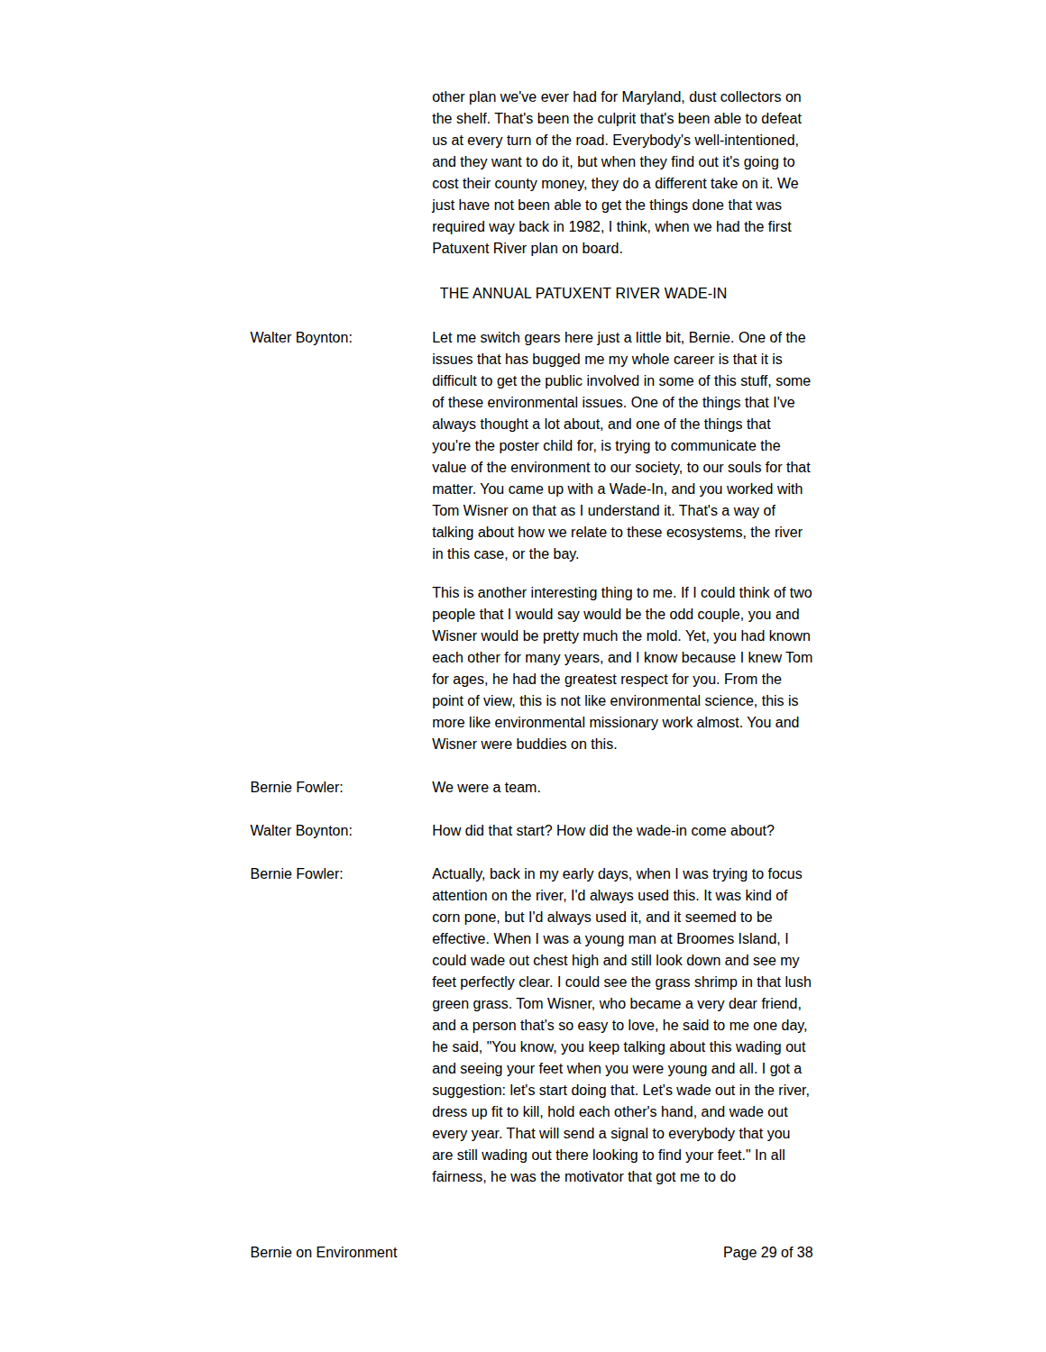other plan we've ever had for Maryland, dust collectors on the shelf. That's been the culprit that's been able to defeat us at every turn of the road. Everybody's well-intentioned, and they want to do it, but when they find out it's going to cost their county money, they do a different take on it. We just have not been able to get the things done that was required way back in 1982, I think, when we had the first Patuxent River plan on board.
THE ANNUAL PATUXENT RIVER WADE-IN
Walter Boynton:
Let me switch gears here just a little bit, Bernie. One of the issues that has bugged me my whole career is that it is difficult to get the public involved in some of this stuff, some of these environmental issues. One of the things that I've always thought a lot about, and one of the things that you're the poster child for, is trying to communicate the value of the environment to our society, to our souls for that matter. You came up with a Wade-In, and you worked with Tom Wisner on that as I understand it. That's a way of talking about how we relate to these ecosystems, the river in this case, or the bay.
This is another interesting thing to me. If I could think of two people that I would say would be the odd couple, you and Wisner would be pretty much the mold. Yet, you had known each other for many years, and I know because I knew Tom for ages, he had the greatest respect for you. From the point of view, this is not like environmental science, this is more like environmental missionary work almost. You and Wisner were buddies on this.
Bernie Fowler:
We were a team.
Walter Boynton:
How did that start? How did the wade-in come about?
Bernie Fowler:
Actually, back in my early days, when I was trying to focus attention on the river, I'd always used this. It was kind of corn pone, but I'd always used it, and it seemed to be effective. When I was a young man at Broomes Island, I could wade out chest high and still look down and see my feet perfectly clear. I could see the grass shrimp in that lush green grass. Tom Wisner, who became a very dear friend, and a person that's so easy to love, he said to me one day, he said, "You know, you keep talking about this wading out and seeing your feet when you were young and all. I got a suggestion: let's start doing that. Let's wade out in the river, dress up fit to kill, hold each other's hand, and wade out every year. That will send a signal to everybody that you are still wading out there looking to find your feet." In all fairness, he was the motivator that got me to do
Bernie on Environment
Page 29 of 38